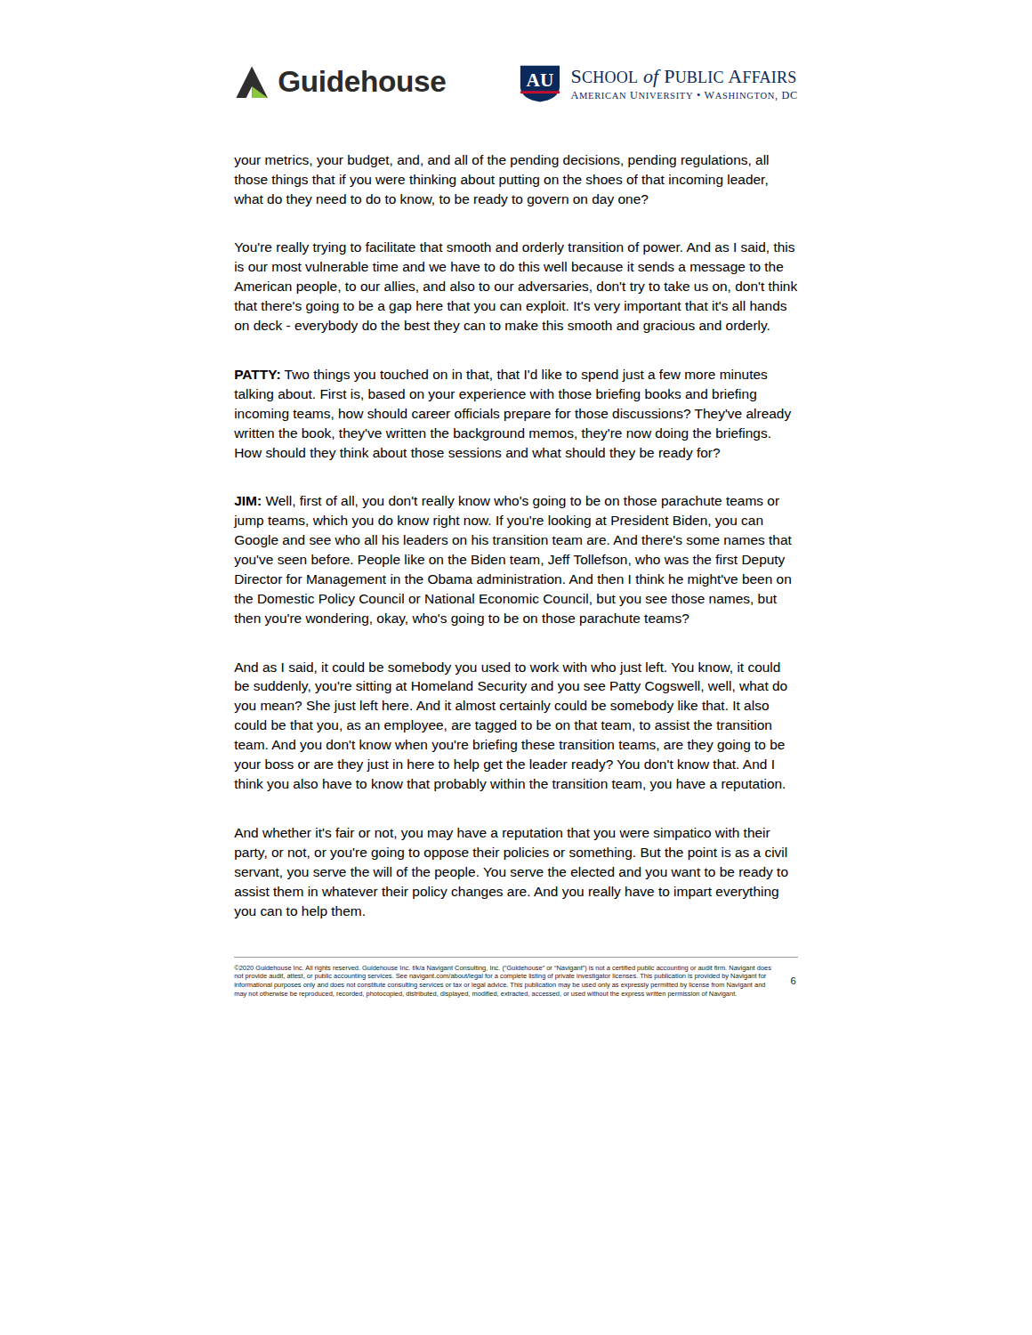Guidehouse
AU
SCHOOL of PUBLIC AFFAIRS
AMERICAN UNIVERSITY • WASHINGTON, DC
your metrics, your budget, and, and all of the pending decisions, pending regulations, all those things that if you were thinking about putting on the shoes of that incoming leader, what do they need to do to know, to be ready to govern on day one?
You're really trying to facilitate that smooth and orderly transition of power. And as I said, this is our most vulnerable time and we have to do this well because it sends a message to the American people, to our allies, and also to our adversaries, don't try to take us on, don't think that there's going to be a gap here that you can exploit. It's very important that it's all hands on deck - everybody do the best they can to make this smooth and gracious and orderly.
PATTY: Two things you touched on in that, that I'd like to spend just a few more minutes talking about. First is, based on your experience with those briefing books and briefing incoming teams, how should career officials prepare for those discussions? They've already written the book, they've written the background memos, they're now doing the briefings. How should they think about those sessions and what should they be ready for?
JIM: Well, first of all, you don't really know who's going to be on those parachute teams or jump teams, which you do know right now. If you're looking at President Biden, you can Google and see who all his leaders on his transition team are. And there's some names that you've seen before. People like on the Biden team, Jeff Tollefson, who was the first Deputy Director for Management in the Obama administration. And then I think he might've been on the Domestic Policy Council or National Economic Council, but you see those names, but then you're wondering, okay, who's going to be on those parachute teams?
And as I said, it could be somebody you used to work with who just left. You know, it could be suddenly, you're sitting at Homeland Security and you see Patty Cogswell, well, what do you mean? She just left here. And it almost certainly could be somebody like that. It also could be that you, as an employee, are tagged to be on that team, to assist the transition team. And you don't know when you're briefing these transition teams, are they going to be your boss or are they just in here to help get the leader ready? You don't know that. And I think you also have to know that probably within the transition team, you have a reputation.
And whether it's fair or not, you may have a reputation that you were simpatico with their party, or not, or you're going to oppose their policies or something. But the point is as a civil servant, you serve the will of the people. You serve the elected and you want to be ready to assist them in whatever their policy changes are. And you really have to impart everything you can to help them.
©2020 Guidehouse Inc. All rights reserved. Guidehouse Inc. f/k/a Navigant Consulting, Inc. (“Guidehouse” or “Navigant”) is not a certified public accounting or audit firm. Navigant does not provide audit, attest, or public accounting services. See navigant.com/about/legal for a complete listing of private investigator licenses. This publication is provided by Navigant for informational purposes only and does not constitute consulting services or tax or legal advice. This publication may be used only as expressly permitted by license from Navigant and may not otherwise be reproduced, recorded, photocopied, distributed, displayed, modified, extracted, accessed, or used without the express written permission of Navigant.
6